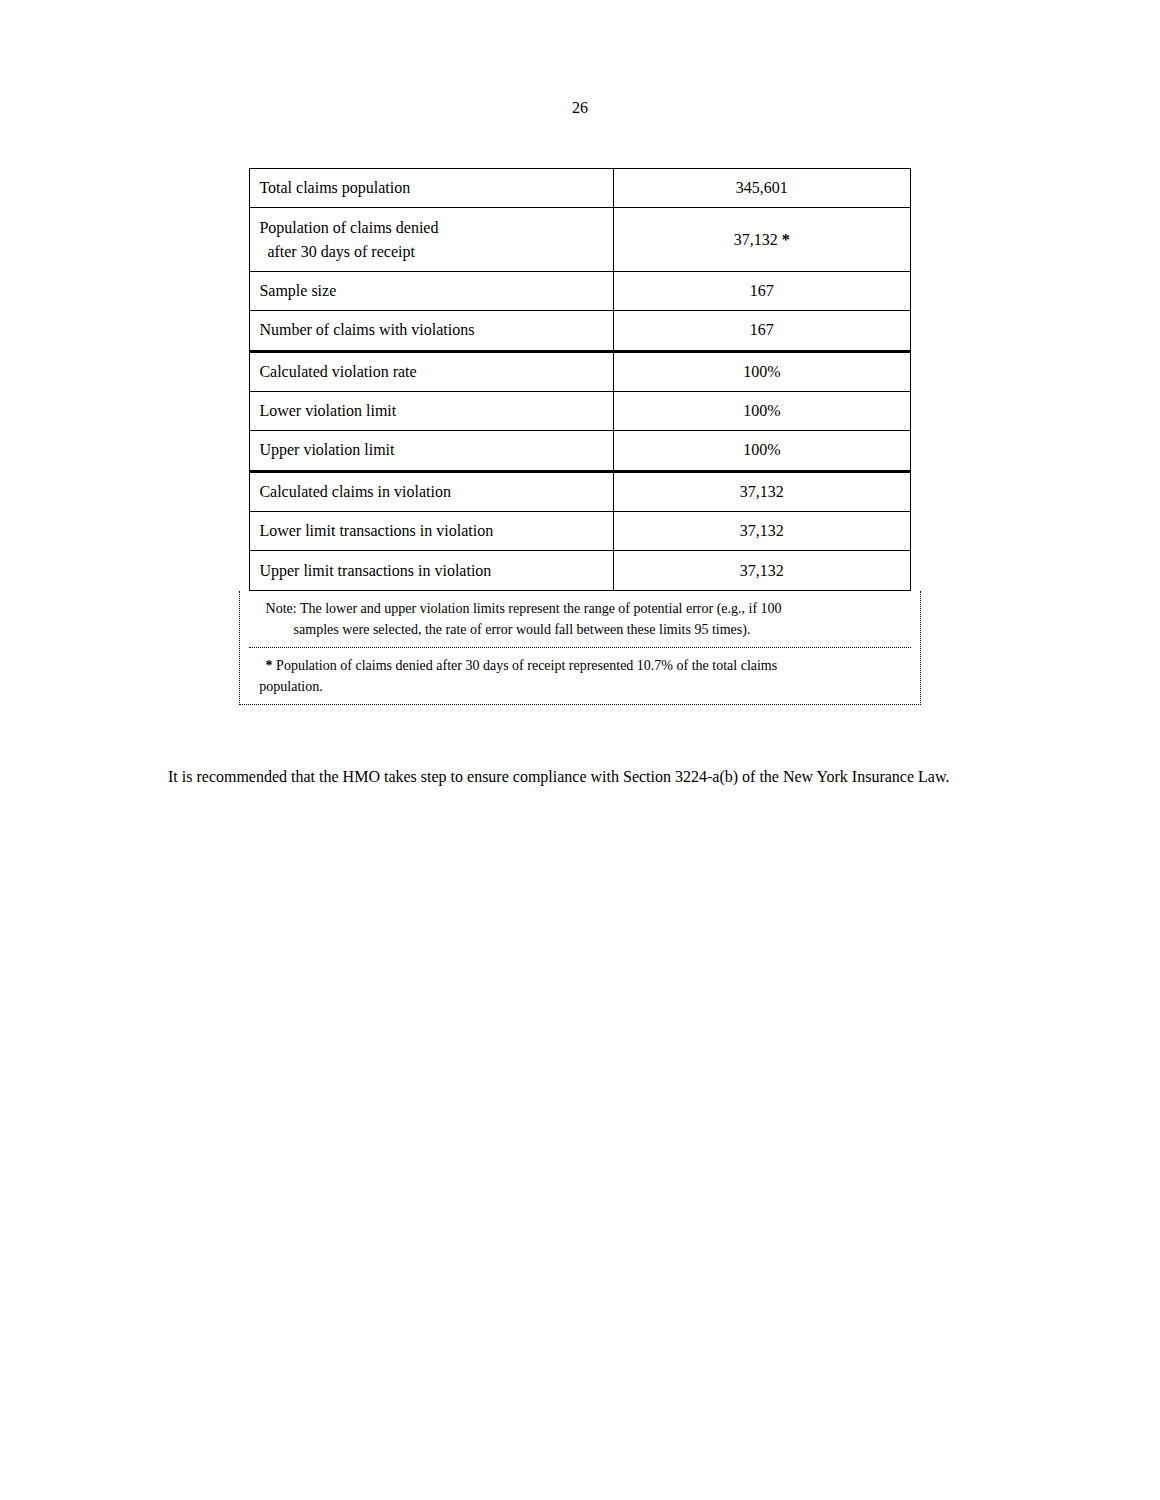26
| Total claims population | 345,601 |
| Population of claims denied after 30 days of receipt | 37,132 * |
| Sample size | 167 |
| Number of claims with violations | 167 |
| Calculated violation rate | 100% |
| Lower violation limit | 100% |
| Upper violation limit | 100% |
| Calculated claims in violation | 37,132 |
| Lower limit transactions in violation | 37,132 |
| Upper limit transactions in violation | 37,132 |
Note: The lower and upper violation limits represent the range of potential error (e.g., if 100 samples were selected, the rate of error would fall between these limits 95 times).
* Population of claims denied after 30 days of receipt represented 10.7% of the total claims
population.
It is recommended that the HMO takes step to ensure compliance with Section 3224-a(b) of the New York Insurance Law.